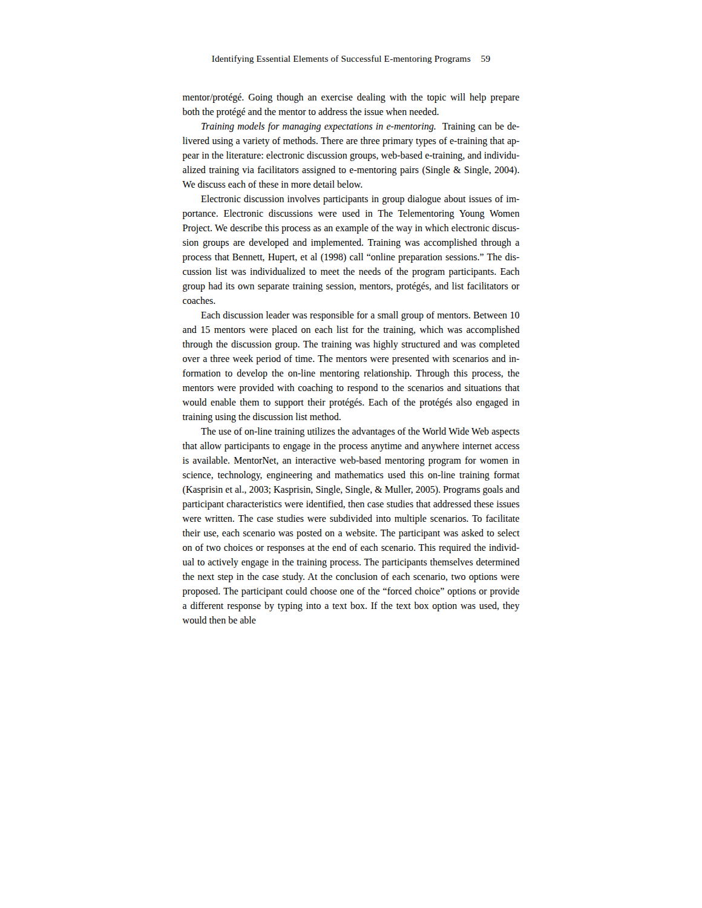Identifying Essential Elements of Successful E-mentoring Programs 59
mentor/protégé. Going though an exercise dealing with the topic will help prepare both the protégé and the mentor to address the issue when needed.
Training models for managing expectations in e-mentoring. Training can be delivered using a variety of methods. There are three primary types of e-training that appear in the literature: electronic discussion groups, web-based e-training, and individualized training via facilitators assigned to e-mentoring pairs (Single & Single, 2004). We discuss each of these in more detail below.
Electronic discussion involves participants in group dialogue about issues of importance. Electronic discussions were used in The Telementoring Young Women Project. We describe this process as an example of the way in which electronic discussion groups are developed and implemented. Training was accomplished through a process that Bennett, Hupert, et al (1998) call “online preparation sessions.” The discussion list was individualized to meet the needs of the program participants. Each group had its own separate training session, mentors, protégés, and list facilitators or coaches.
Each discussion leader was responsible for a small group of mentors. Between 10 and 15 mentors were placed on each list for the training, which was accomplished through the discussion group. The training was highly structured and was completed over a three week period of time. The mentors were presented with scenarios and information to develop the on-line mentoring relationship. Through this process, the mentors were provided with coaching to respond to the scenarios and situations that would enable them to support their protégés. Each of the protégés also engaged in training using the discussion list method.
The use of on-line training utilizes the advantages of the World Wide Web aspects that allow participants to engage in the process anytime and anywhere internet access is available. MentorNet, an interactive web-based mentoring program for women in science, technology, engineering and mathematics used this on-line training format (Kasprisin et al., 2003; Kasprisin, Single, Single, & Muller, 2005). Programs goals and participant characteristics were identified, then case studies that addressed these issues were written. The case studies were subdivided into multiple scenarios. To facilitate their use, each scenario was posted on a website. The participant was asked to select on of two choices or responses at the end of each scenario. This required the individual to actively engage in the training process. The participants themselves determined the next step in the case study. At the conclusion of each scenario, two options were proposed. The participant could choose one of the “forced choice” options or provide a different response by typing into a text box. If the text box option was used, they would then be able